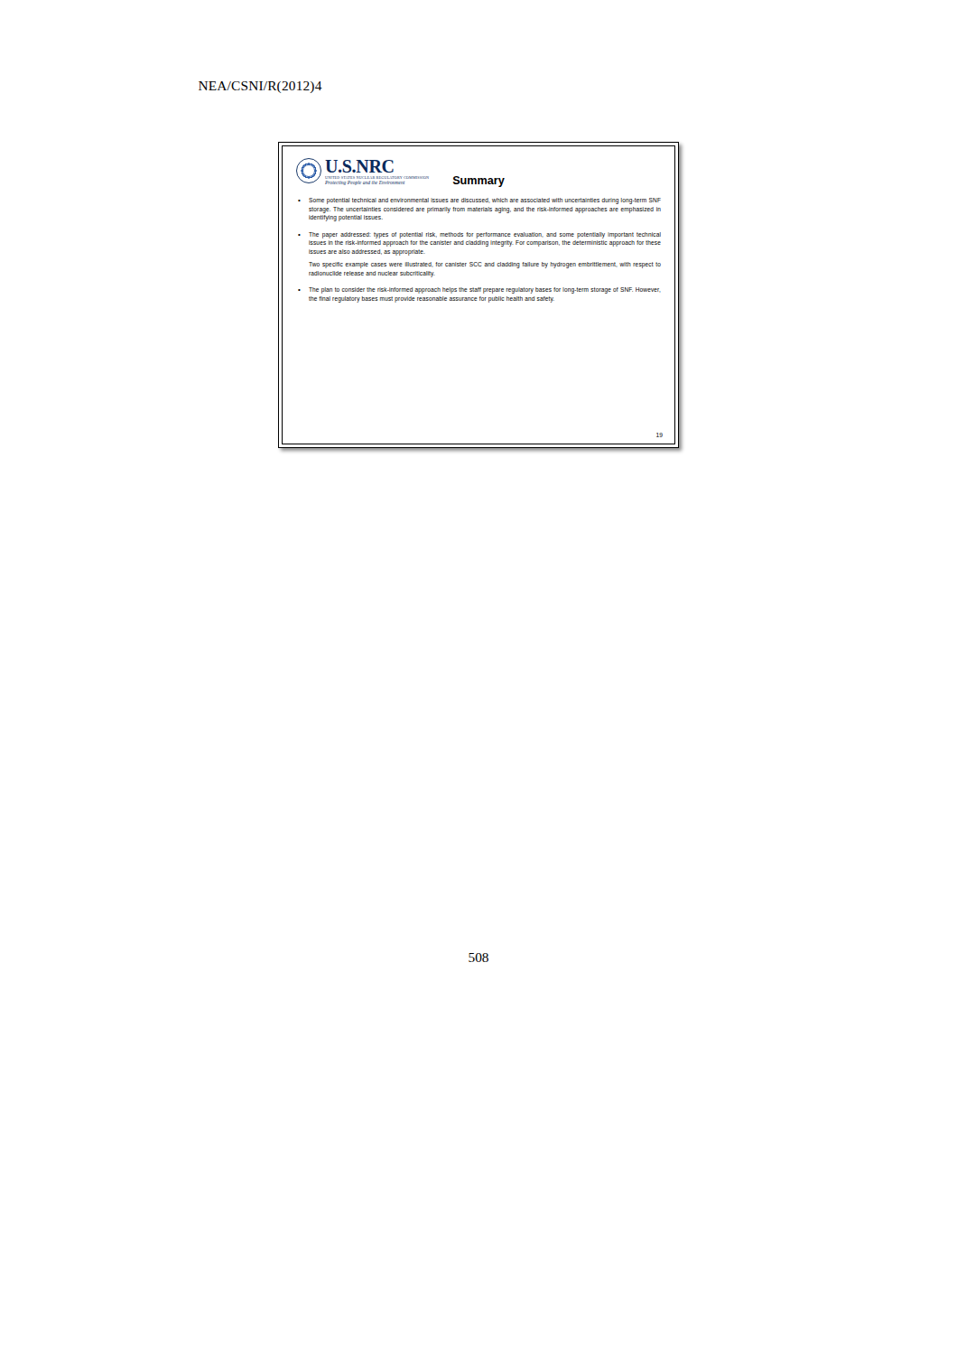NEA/CSNI/R(2012)4
U.S.NRC UNITED STATES NUCLEAR REGULATORY COMMISSION Protecting People and the Environment
Summary
Some potential technical and environmental issues are discussed, which are associated with uncertainties during long-term SNF storage. The uncertainties considered are primarily from materials aging, and the risk-informed approaches are emphasized in identifying potential issues.
The paper addressed: types of potential risk, methods for performance evaluation, and some potentially important technical issues in the risk-informed approach for the canister and cladding integrity. For comparison, the deterministic approach for these issues are also addressed, as appropriate.
Two specific example cases were illustrated, for canister SCC and cladding failure by hydrogen embrittlement, with respect to radionuclide release and nuclear subcriticality.
The plan to consider the risk-informed approach helps the staff prepare regulatory bases for long-term storage of SNF. However, the final regulatory bases must provide reasonable assurance for public health and safety.
19
508